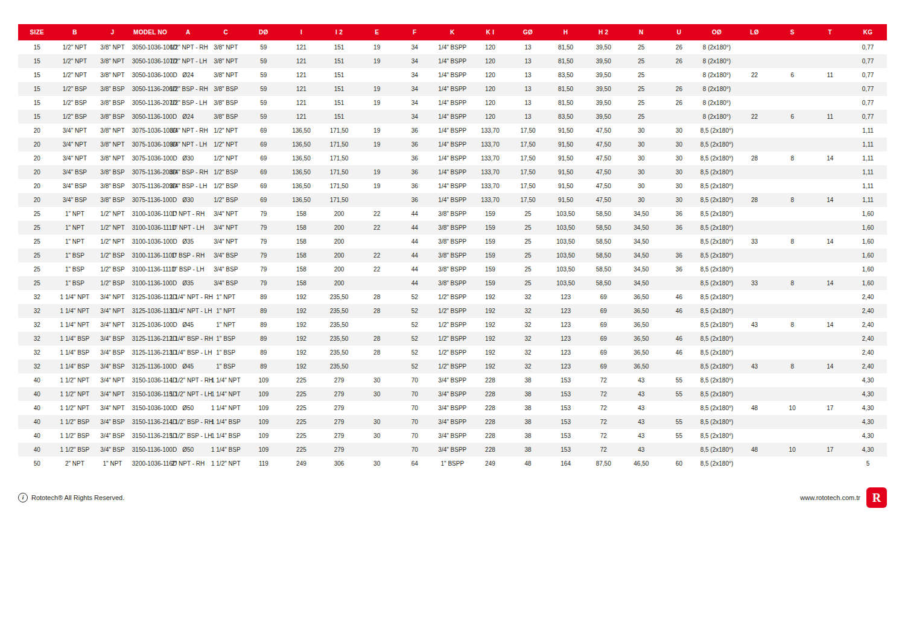| SIZE | B | J | MODEL NO | A | C | DØ | I | I 2 | E | F | K | K I | GØ | H | H 2 | N | U | OØ | LØ | S | T | KG |
| --- | --- | --- | --- | --- | --- | --- | --- | --- | --- | --- | --- | --- | --- | --- | --- | --- | --- | --- | --- | --- | --- | --- |
| 15 | 1/2" NPT | 3/8" NPT | 3050-1036-106D | 1/2" NPT - RH | 3/8" NPT | 59 | 121 | 151 | 19 | 34 | 1/4" BSPP | 120 | 13 | 81,50 | 39,50 | 25 | 26 | 8 (2x180°) | | | | 0,77 |
| 15 | 1/2" NPT | 3/8" NPT | 3050-1036-107D | 1/2" NPT - LH | 3/8" NPT | 59 | 121 | 151 | 19 | 34 | 1/4" BSPP | 120 | 13 | 81,50 | 39,50 | 25 | 26 | 8 (2x180°) | | | | 0,77 |
| 15 | 1/2" NPT | 3/8" NPT | 3050-1036-100D | Ø24 | 3/8" NPT | 59 | 121 | 151 | | 34 | 1/4" BSPP | 120 | 13 | 83,50 | 39,50 | 25 | | 8 (2x180°) | 22 | 6 | 11 | 0,77 |
| 15 | 1/2" BSP | 3/8" BSP | 3050-1136-206D | 1/2" BSP - RH | 3/8" BSP | 59 | 121 | 151 | 19 | 34 | 1/4" BSPP | 120 | 13 | 81,50 | 39,50 | 25 | 26 | 8 (2x180°) | | | | 0,77 |
| 15 | 1/2" BSP | 3/8" BSP | 3050-1136-207D | 1/2" BSP - LH | 3/8" BSP | 59 | 121 | 151 | 19 | 34 | 1/4" BSPP | 120 | 13 | 81,50 | 39,50 | 25 | 26 | 8 (2x180°) | | | | 0,77 |
| 15 | 1/2" BSP | 3/8" BSP | 3050-1136-100D | Ø24 | 3/8" BSP | 59 | 121 | 151 | | 34 | 1/4" BSPP | 120 | 13 | 83,50 | 39,50 | 25 | | 8 (2x180°) | 22 | 6 | 11 | 0,77 |
| 20 | 3/4" NPT | 3/8" NPT | 3075-1036-108D | 3/4" NPT - RH | 1/2" NPT | 69 | 136,50 | 171,50 | 19 | 36 | 1/4" BSPP | 133,70 | 17,50 | 91,50 | 47,50 | 30 | 30 | 8,5 (2x180°) | | | | 1,11 |
| 20 | 3/4" NPT | 3/8" NPT | 3075-1036-109D | 3/4" NPT - LH | 1/2" NPT | 69 | 136,50 | 171,50 | 19 | 36 | 1/4" BSPP | 133,70 | 17,50 | 91,50 | 47,50 | 30 | 30 | 8,5 (2x180°) | | | | 1,11 |
| 20 | 3/4" NPT | 3/8" NPT | 3075-1036-100D | Ø30 | 1/2" NPT | 69 | 136,50 | 171,50 | | 36 | 1/4" BSPP | 133,70 | 17,50 | 91,50 | 47,50 | 30 | 30 | 8,5 (2x180°) | 28 | 8 | 14 | 1,11 |
| 20 | 3/4" BSP | 3/8" BSP | 3075-1136-208D | 3/4" BSP - RH | 1/2" BSP | 69 | 136,50 | 171,50 | 19 | 36 | 1/4" BSPP | 133,70 | 17,50 | 91,50 | 47,50 | 30 | 30 | 8,5 (2x180°) | | | | 1,11 |
| 20 | 3/4" BSP | 3/8" BSP | 3075-1136-209D | 3/4" BSP - LH | 1/2" BSP | 69 | 136,50 | 171,50 | 19 | 36 | 1/4" BSPP | 133,70 | 17,50 | 91,50 | 47,50 | 30 | 30 | 8,5 (2x180°) | | | | 1,11 |
| 20 | 3/4" BSP | 3/8" BSP | 3075-1136-100D | Ø30 | 1/2" BSP | 69 | 136,50 | 171,50 | | 36 | 1/4" BSPP | 133,70 | 17,50 | 91,50 | 47,50 | 30 | 30 | 8,5 (2x180°) | 28 | 8 | 14 | 1,11 |
| 25 | 1" NPT | 1/2" NPT | 3100-1036-110D | 1" NPT - RH | 3/4" NPT | 79 | 158 | 200 | 22 | 44 | 3/8" BSPP | 159 | 25 | 103,50 | 58,50 | 34,50 | 36 | 8,5 (2x180°) | | | | 1,60 |
| 25 | 1" NPT | 1/2" NPT | 3100-1036-111D | 1" NPT - LH | 3/4" NPT | 79 | 158 | 200 | 22 | 44 | 3/8" BSPP | 159 | 25 | 103,50 | 58,50 | 34,50 | 36 | 8,5 (2x180°) | | | | 1,60 |
| 25 | 1" NPT | 1/2" NPT | 3100-1036-100D | Ø35 | 3/4" NPT | 79 | 158 | 200 | | 44 | 3/8" BSPP | 159 | 25 | 103,50 | 58,50 | 34,50 | | 8,5 (2x180°) | 33 | 8 | 14 | 1,60 |
| 25 | 1" BSP | 1/2" BSP | 3100-1136-110D | 1" BSP - RH | 3/4" BSP | 79 | 158 | 200 | 22 | 44 | 3/8" BSPP | 159 | 25 | 103,50 | 58,50 | 34,50 | 36 | 8,5 (2x180°) | | | | 1,60 |
| 25 | 1" BSP | 1/2" BSP | 3100-1136-111D | 1" BSP - LH | 3/4" BSP | 79 | 158 | 200 | 22 | 44 | 3/8" BSPP | 159 | 25 | 103,50 | 58,50 | 34,50 | 36 | 8,5 (2x180°) | | | | 1,60 |
| 25 | 1" BSP | 1/2" BSP | 3100-1136-100D | Ø35 | 3/4" BSP | 79 | 158 | 200 | | 44 | 3/8" BSPP | 159 | 25 | 103,50 | 58,50 | 34,50 | | 8,5 (2x180°) | 33 | 8 | 14 | 1,60 |
| 32 | 1 1/4" NPT | 3/4" NPT | 3125-1036-112D | 1 1/4" NPT - RH | 1" NPT | 89 | 192 | 235,50 | 28 | 52 | 1/2" BSPP | 192 | 32 | 123 | 69 | 36,50 | 46 | 8,5 (2x180°) | | | | 2,40 |
| 32 | 1 1/4" NPT | 3/4" NPT | 3125-1036-113D | 1 1/4" NPT - LH | 1" NPT | 89 | 192 | 235,50 | 28 | 52 | 1/2" BSPP | 192 | 32 | 123 | 69 | 36,50 | 46 | 8,5 (2x180°) | | | | 2,40 |
| 32 | 1 1/4" NPT | 3/4" NPT | 3125-1036-100D | Ø45 | 1" NPT | 89 | 192 | 235,50 | | 52 | 1/2" BSPP | 192 | 32 | 123 | 69 | 36,50 | | 8,5 (2x180°) | 43 | 8 | 14 | 2,40 |
| 32 | 1 1/4" BSP | 3/4" BSP | 3125-1136-212D | 1 1/4" BSP - RH | 1" BSP | 89 | 192 | 235,50 | 28 | 52 | 1/2" BSPP | 192 | 32 | 123 | 69 | 36,50 | 46 | 8,5 (2x180°) | | | | 2,40 |
| 32 | 1 1/4" BSP | 3/4" BSP | 3125-1136-213D | 1 1/4" BSP - LH | 1" BSP | 89 | 192 | 235,50 | 28 | 52 | 1/2" BSPP | 192 | 32 | 123 | 69 | 36,50 | 46 | 8,5 (2x180°) | | | | 2,40 |
| 32 | 1 1/4" BSP | 3/4" BSP | 3125-1136-100D | Ø45 | 1" BSP | 89 | 192 | 235,50 | | 52 | 1/2" BSPP | 192 | 32 | 123 | 69 | 36,50 | | 8,5 (2x180°) | 43 | 8 | 14 | 2,40 |
| 40 | 1 1/2" NPT | 3/4" NPT | 3150-1036-114D | 1 1/2" NPT - RH | 1 1/4" NPT | 109 | 225 | 279 | 30 | 70 | 3/4" BSPP | 228 | 38 | 153 | 72 | 43 | 55 | 8,5 (2x180°) | | | | 4,30 |
| 40 | 1 1/2" NPT | 3/4" NPT | 3150-1036-115D | 1 1/2" NPT - LH | 1 1/4" NPT | 109 | 225 | 279 | 30 | 70 | 3/4" BSPP | 228 | 38 | 153 | 72 | 43 | 55 | 8,5 (2x180°) | | | | 4,30 |
| 40 | 1 1/2" NPT | 3/4" NPT | 3150-1036-100D | Ø50 | 1 1/4" NPT | 109 | 225 | 279 | | 70 | 3/4" BSPP | 228 | 38 | 153 | 72 | 43 | | 8,5 (2x180°) | 48 | 10 | 17 | 4,30 |
| 40 | 1 1/2" BSP | 3/4" BSP | 3150-1136-214D | 1 1/2" BSP - RH | 1 1/4" BSP | 109 | 225 | 279 | 30 | 70 | 3/4" BSPP | 228 | 38 | 153 | 72 | 43 | 55 | 8,5 (2x180°) | | | | 4,30 |
| 40 | 1 1/2" BSP | 3/4" BSP | 3150-1136-215D | 1 1/2" BSP - LH | 1 1/4" BSP | 109 | 225 | 279 | 30 | 70 | 3/4" BSPP | 228 | 38 | 153 | 72 | 43 | 55 | 8,5 (2x180°) | | | | 4,30 |
| 40 | 1 1/2" BSP | 3/4" BSP | 3150-1136-100D | Ø50 | 1 1/4" BSP | 109 | 225 | 279 | | 70 | 3/4" BSPP | 228 | 38 | 153 | 72 | 43 | | 8,5 (2x180°) | 48 | 10 | 17 | 4,30 |
| 50 | 2" NPT | 1" NPT | 3200-1036-116D | 2" NPT - RH | 1 1/2" NPT | 119 | 249 | 306 | 30 | 64 | 1" BSPP | 249 | 48 | 164 | 87,50 | 46,50 | 60 | 8,5 (2x180°) | | | | 5 |
i Rototech® All Rights Reserved.
www.rototech.com.tr
R